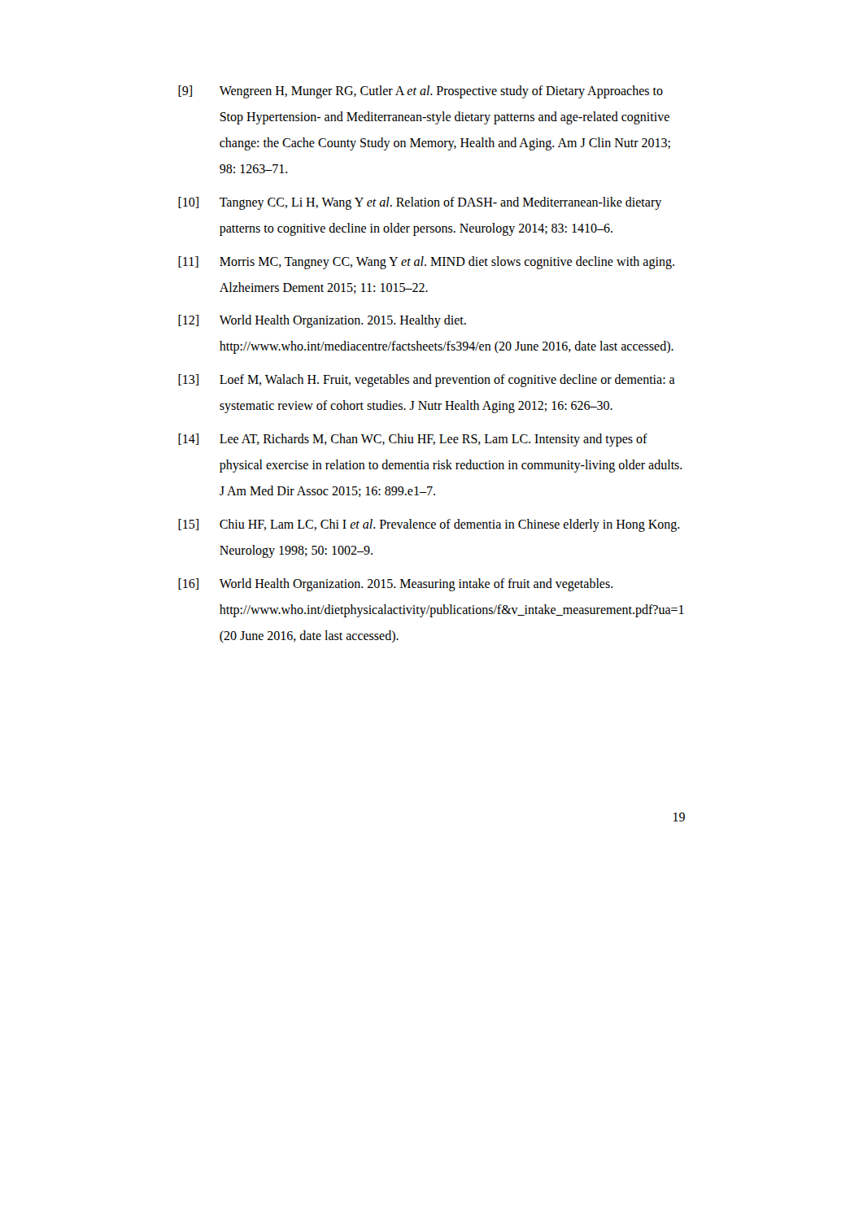[9] Wengreen H, Munger RG, Cutler A et al. Prospective study of Dietary Approaches to Stop Hypertension- and Mediterranean-style dietary patterns and age-related cognitive change: the Cache County Study on Memory, Health and Aging. Am J Clin Nutr 2013; 98: 1263–71.
[10] Tangney CC, Li H, Wang Y et al. Relation of DASH- and Mediterranean-like dietary patterns to cognitive decline in older persons. Neurology 2014; 83: 1410–6.
[11] Morris MC, Tangney CC, Wang Y et al. MIND diet slows cognitive decline with aging. Alzheimers Dement 2015; 11: 1015–22.
[12] World Health Organization. 2015. Healthy diet. http://www.who.int/mediacentre/factsheets/fs394/en (20 June 2016, date last accessed).
[13] Loef M, Walach H. Fruit, vegetables and prevention of cognitive decline or dementia: a systematic review of cohort studies. J Nutr Health Aging 2012; 16: 626–30.
[14] Lee AT, Richards M, Chan WC, Chiu HF, Lee RS, Lam LC. Intensity and types of physical exercise in relation to dementia risk reduction in community-living older adults. J Am Med Dir Assoc 2015; 16: 899.e1–7.
[15] Chiu HF, Lam LC, Chi I et al. Prevalence of dementia in Chinese elderly in Hong Kong. Neurology 1998; 50: 1002–9.
[16] World Health Organization. 2015. Measuring intake of fruit and vegetables. http://www.who.int/dietphysicalactivity/publications/f&v_intake_measurement.pdf?ua=1 (20 June 2016, date last accessed).
19